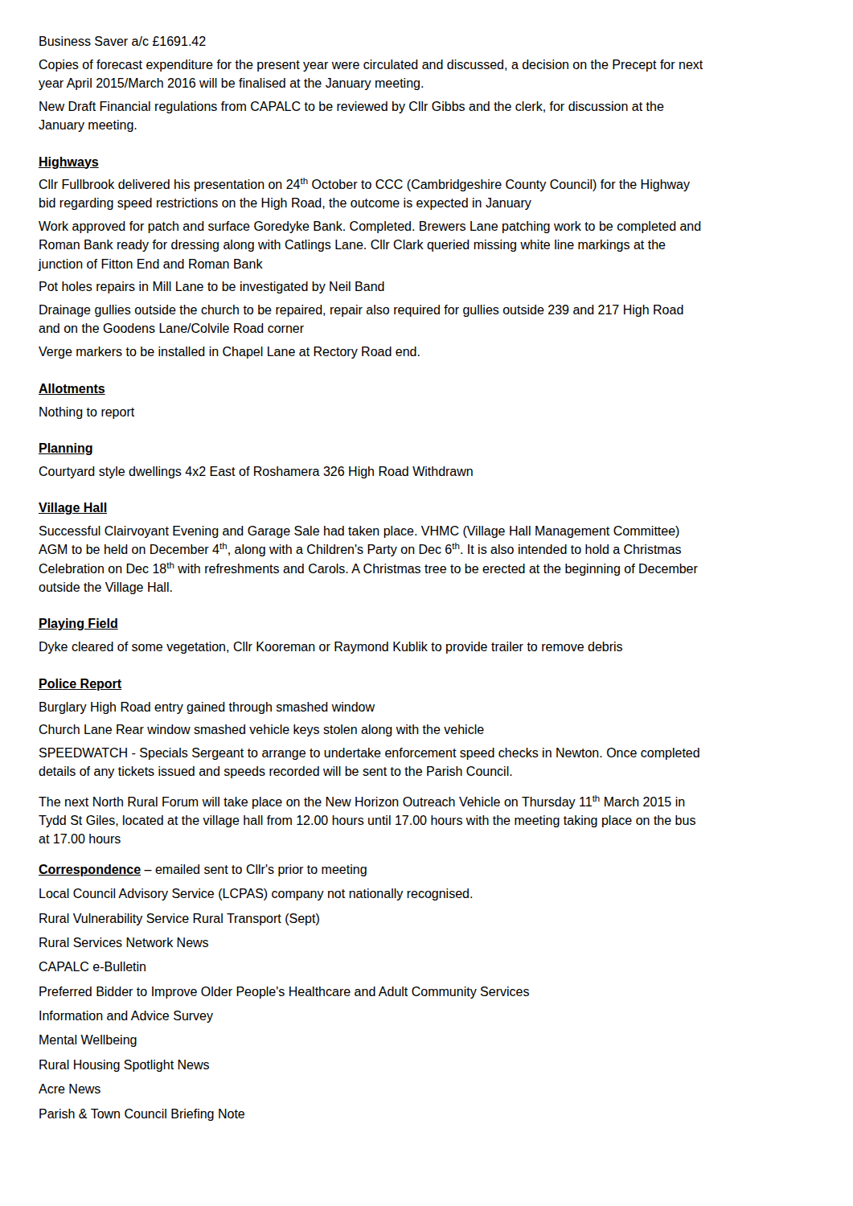Business Saver a/c £1691.42
Copies of forecast expenditure for the present year were circulated and discussed, a decision on the Precept for next year April 2015/March 2016 will be finalised at the January meeting.
New Draft Financial regulations from CAPALC to be reviewed by Cllr Gibbs and the clerk, for discussion at the January meeting.
Highways
Cllr Fullbrook delivered his presentation on 24th October to CCC (Cambridgeshire County Council) for the Highway bid regarding speed restrictions on the High Road, the outcome is expected in January
Work approved for patch and surface Goredyke Bank. Completed. Brewers Lane patching work to be completed and Roman Bank ready for dressing along with Catlings Lane. Cllr Clark queried missing white line markings at the junction of Fitton End and Roman Bank
Pot holes repairs in Mill Lane to be investigated by Neil Band
Drainage gullies outside the church to be repaired, repair also required for gullies outside 239 and 217 High Road and on the Goodens Lane/Colvile Road corner
Verge markers to be installed in Chapel Lane at Rectory Road end.
Allotments
Nothing to report
Planning
Courtyard style dwellings 4x2 East of Roshamera 326 High Road Withdrawn
Village Hall
Successful Clairvoyant Evening and Garage Sale had taken place. VHMC (Village Hall Management Committee) AGM to be held on December 4th, along with a Children's Party on Dec 6th. It is also intended to hold a Christmas Celebration on Dec 18th with refreshments and Carols. A Christmas tree to be erected at the beginning of December outside the Village Hall.
Playing Field
Dyke cleared of some vegetation, Cllr Kooreman or Raymond Kublik to provide trailer to remove debris
Police Report
Burglary High Road entry gained through smashed window
Church Lane Rear window smashed vehicle keys stolen along with the vehicle
SPEEDWATCH - Specials Sergeant to arrange to undertake enforcement speed checks in Newton. Once completed details of any tickets issued and speeds recorded will be sent to the Parish Council.
The next North Rural Forum will take place on the New Horizon Outreach Vehicle on Thursday 11th March 2015 in Tydd St Giles, located at the village hall from 12.00 hours until 17.00 hours with the meeting taking place on the bus at 17.00 hours
Correspondence – emailed sent to Cllr's prior to meeting
Local Council Advisory Service (LCPAS) company not nationally recognised.
Rural Vulnerability Service Rural Transport (Sept)
Rural Services Network News
CAPALC e-Bulletin
Preferred Bidder to Improve Older People's Healthcare and Adult Community Services
Information and Advice Survey
Mental Wellbeing
Rural Housing Spotlight News
Acre News
Parish & Town Council Briefing Note